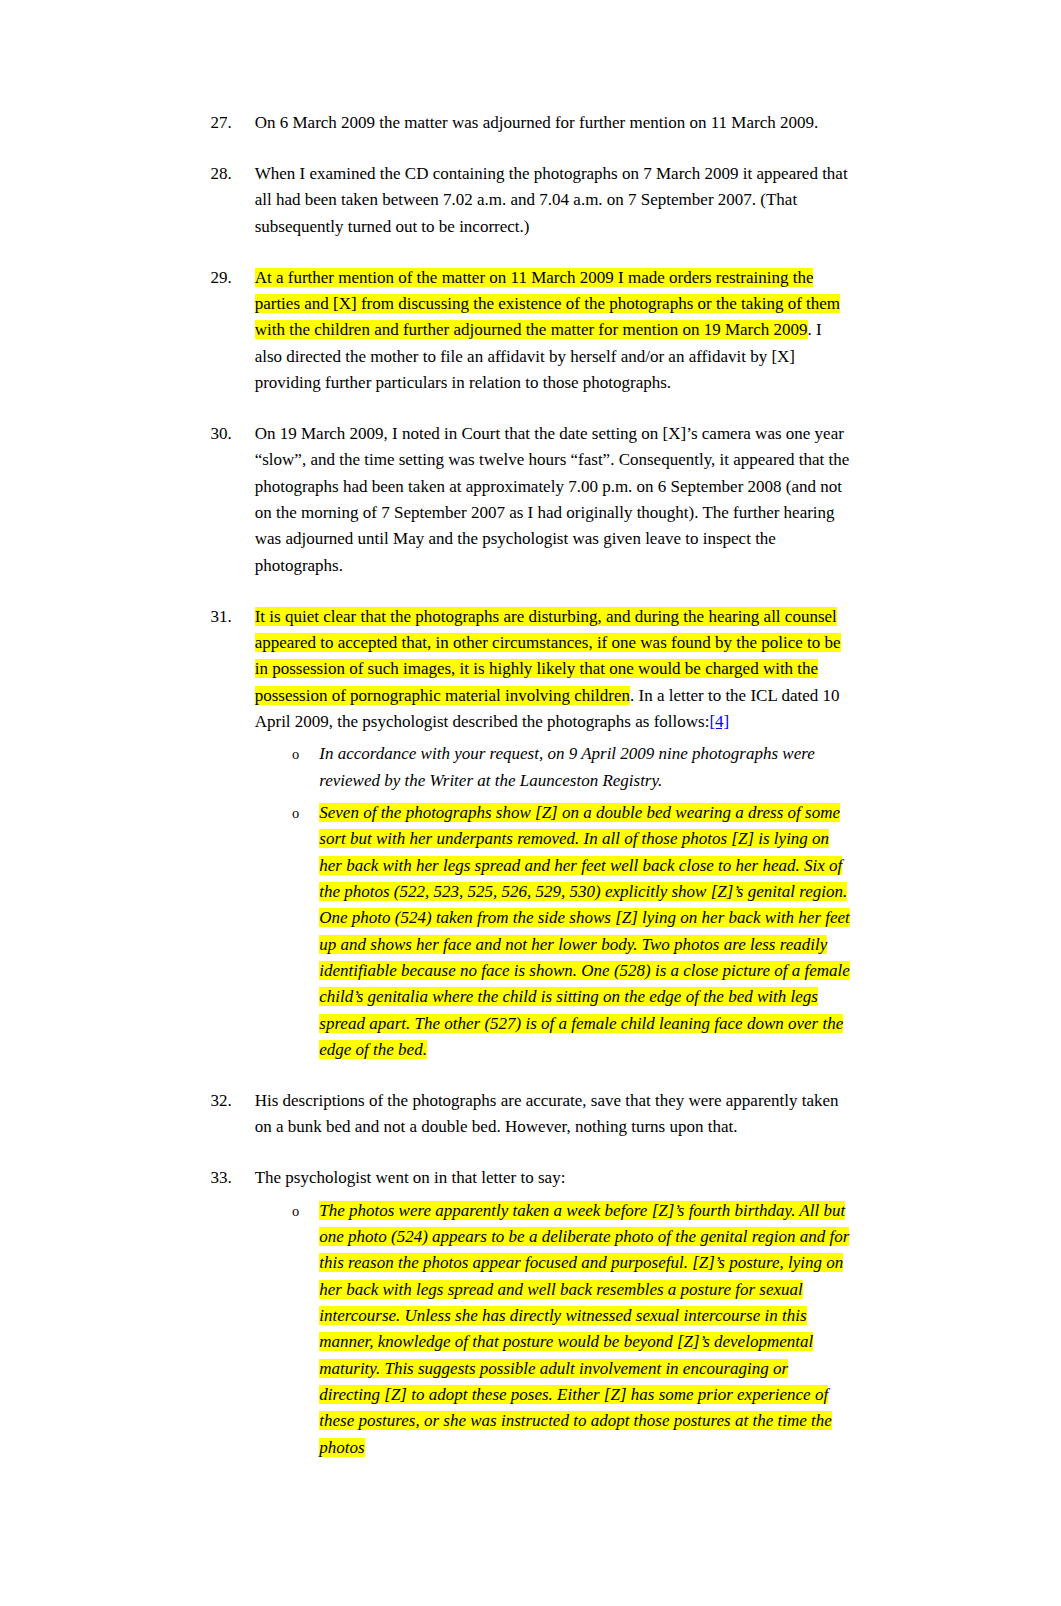27. On 6 March 2009 the matter was adjourned for further mention on 11 March 2009.
28. When I examined the CD containing the photographs on 7 March 2009 it appeared that all had been taken between 7.02 a.m. and 7.04 a.m. on 7 September 2007. (That subsequently turned out to be incorrect.)
29. At a further mention of the matter on 11 March 2009 I made orders restraining the parties and [X] from discussing the existence of the photographs or the taking of them with the children and further adjourned the matter for mention on 19 March 2009. I also directed the mother to file an affidavit by herself and/or an affidavit by [X] providing further particulars in relation to those photographs.
30. On 19 March 2009, I noted in Court that the date setting on [X]’s camera was one year “slow”, and the time setting was twelve hours “fast”. Consequently, it appeared that the photographs had been taken at approximately 7.00 p.m. on 6 September 2008 (and not on the morning of 7 September 2007 as I had originally thought). The further hearing was adjourned until May and the psychologist was given leave to inspect the photographs.
31. It is quiet clear that the photographs are disturbing, and during the hearing all counsel appeared to accepted that, in other circumstances, if one was found by the police to be in possession of such images, it is highly likely that one would be charged with the possession of pornographic material involving children. In a letter to the ICL dated 10 April 2009, the psychologist described the photographs as follows:[4]
o In accordance with your request, on 9 April 2009 nine photographs were reviewed by the Writer at the Launceston Registry.
o Seven of the photographs show [Z] on a double bed wearing a dress of some sort but with her underpants removed. In all of those photos [Z] is lying on her back with her legs spread and her feet well back close to her head. Six of the photos (522, 523, 525, 526, 529, 530) explicitly show [Z]’s genital region. One photo (524) taken from the side shows [Z] lying on her back with her feet up and shows her face and not her lower body. Two photos are less readily identifiable because no face is shown. One (528) is a close picture of a female child’s genitalia where the child is sitting on the edge of the bed with legs spread apart. The other (527) is of a female child leaning face down over the edge of the bed.
32. His descriptions of the photographs are accurate, save that they were apparently taken on a bunk bed and not a double bed. However, nothing turns upon that.
33. The psychologist went on in that letter to say:
o The photos were apparently taken a week before [Z]’s fourth birthday. All but one photo (524) appears to be a deliberate photo of the genital region and for this reason the photos appear focused and purposeful. [Z]’s posture, lying on her back with legs spread and well back resembles a posture for sexual intercourse. Unless she has directly witnessed sexual intercourse in this manner, knowledge of that posture would be beyond [Z]’s developmental maturity. This suggests possible adult involvement in encouraging or directing [Z] to adopt these poses. Either [Z] has some prior experience of these postures, or she was instructed to adopt those postures at the time the photos